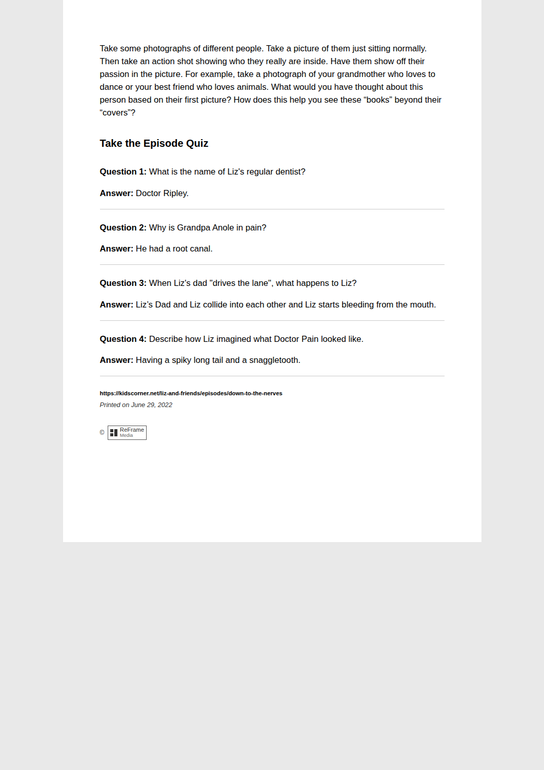Take some photographs of different people. Take a picture of them just sitting normally. Then take an action shot showing who they really are inside. Have them show off their passion in the picture. For example, take a photograph of your grandmother who loves to dance or your best friend who loves animals. What would you have thought about this person based on their first picture? How does this help you see these “books” beyond their “covers”?
Take the Episode Quiz
Question 1: What is the name of Liz's regular dentist?
Answer: Doctor Ripley.
Question 2: Why is Grandpa Anole in pain?
Answer: He had a root canal.
Question 3: When Liz's dad "drives the lane", what happens to Liz?
Answer: Liz’s Dad and Liz collide into each other and Liz starts bleeding from the mouth.
Question 4: Describe how Liz imagined what Doctor Pain looked like.
Answer: Having a spiky long tail and a snaggletooth.
https://kidscorner.net/liz-and-friends/episodes/down-to-the-nerves
Printed on June 29, 2022
© ReFrame Media